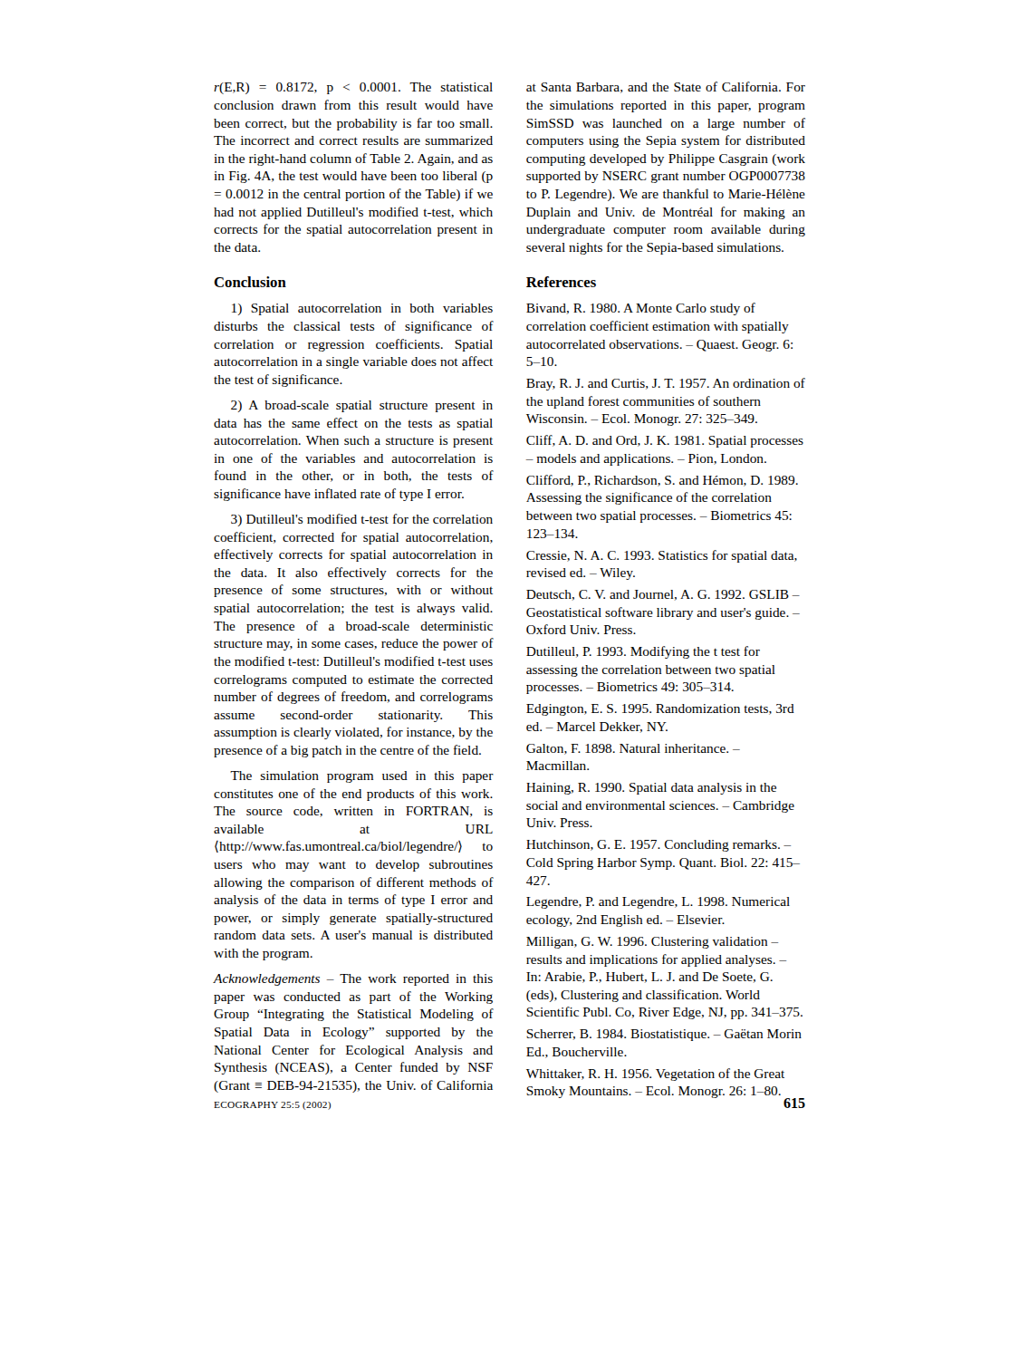r(E,R) = 0.8172, p < 0.0001. The statistical conclusion drawn from this result would have been correct, but the probability is far too small. The incorrect and correct results are summarized in the right-hand column of Table 2. Again, and as in Fig. 4A, the test would have been too liberal (p = 0.0012 in the central portion of the Table) if we had not applied Dutilleul's modified t-test, which corrects for the spatial autocorrelation present in the data.
Conclusion
1) Spatial autocorrelation in both variables disturbs the classical tests of significance of correlation or regression coefficients. Spatial autocorrelation in a single variable does not affect the test of significance.
2) A broad-scale spatial structure present in data has the same effect on the tests as spatial autocorrelation. When such a structure is present in one of the variables and autocorrelation is found in the other, or in both, the tests of significance have inflated rate of type I error.
3) Dutilleul's modified t-test for the correlation coefficient, corrected for spatial autocorrelation, effectively corrects for spatial autocorrelation in the data. It also effectively corrects for the presence of some structures, with or without spatial autocorrelation; the test is always valid. The presence of a broad-scale deterministic structure may, in some cases, reduce the power of the modified t-test: Dutilleul's modified t-test uses correlograms computed to estimate the corrected number of degrees of freedom, and correlograms assume second-order stationarity. This assumption is clearly violated, for instance, by the presence of a big patch in the centre of the field.
The simulation program used in this paper constitutes one of the end products of this work. The source code, written in FORTRAN, is available at URL ⟨http://www.fas.umontreal.ca/biol/legendre/⟩ to users who may want to develop subroutines allowing the comparison of different methods of analysis of the data in terms of type I error and power, or simply generate spatially-structured random data sets. A user's manual is distributed with the program.
Acknowledgements – The work reported in this paper was conducted as part of the Working Group “Integrating the Statistical Modeling of Spatial Data in Ecology” supported by the National Center for Ecological Analysis and Synthesis (NCEAS), a Center funded by NSF (Grant ≡ DEB-94-21535), the Univ. of California at Santa Barbara, and the State of California. For the simulations reported in this paper, program SimSSD was launched on a large number of computers using the Sepia system for distributed computing developed by Philippe Casgrain (work supported by NSERC grant number OGP0007738 to P. Legendre). We are thankful to Marie-Hélène Duplain and Univ. de Montréal for making an undergraduate computer room available during several nights for the Sepia-based simulations.
References
Bivand, R. 1980. A Monte Carlo study of correlation coefficient estimation with spatially autocorrelated observations. – Quaest. Geogr. 6: 5–10.
Bray, R. J. and Curtis, J. T. 1957. An ordination of the upland forest communities of southern Wisconsin. – Ecol. Monogr. 27: 325–349.
Cliff, A. D. and Ord, J. K. 1981. Spatial processes – models and applications. – Pion, London.
Clifford, P., Richardson, S. and Hémon, D. 1989. Assessing the significance of the correlation between two spatial processes. – Biometrics 45: 123–134.
Cressie, N. A. C. 1993. Statistics for spatial data, revised ed. – Wiley.
Deutsch, C. V. and Journel, A. G. 1992. GSLIB – Geostatistical software library and user's guide. – Oxford Univ. Press.
Dutilleul, P. 1993. Modifying the t test for assessing the correlation between two spatial processes. – Biometrics 49: 305–314.
Edgington, E. S. 1995. Randomization tests, 3rd ed. – Marcel Dekker, NY.
Galton, F. 1898. Natural inheritance. – Macmillan.
Haining, R. 1990. Spatial data analysis in the social and environmental sciences. – Cambridge Univ. Press.
Hutchinson, G. E. 1957. Concluding remarks. – Cold Spring Harbor Symp. Quant. Biol. 22: 415–427.
Legendre, P. and Legendre, L. 1998. Numerical ecology, 2nd English ed. – Elsevier.
Milligan, G. W. 1996. Clustering validation – results and implications for applied analyses. – In: Arabie, P., Hubert, L. J. and De Soete, G. (eds), Clustering and classification. World Scientific Publ. Co, River Edge, NJ, pp. 341–375.
Scherrer, B. 1984. Biostatistique. – Gaëtan Morin Ed., Boucherville.
Whittaker, R. H. 1956. Vegetation of the Great Smoky Mountains. – Ecol. Monogr. 26: 1–80.
ECOGRAPHY 25:5 (2002) 615